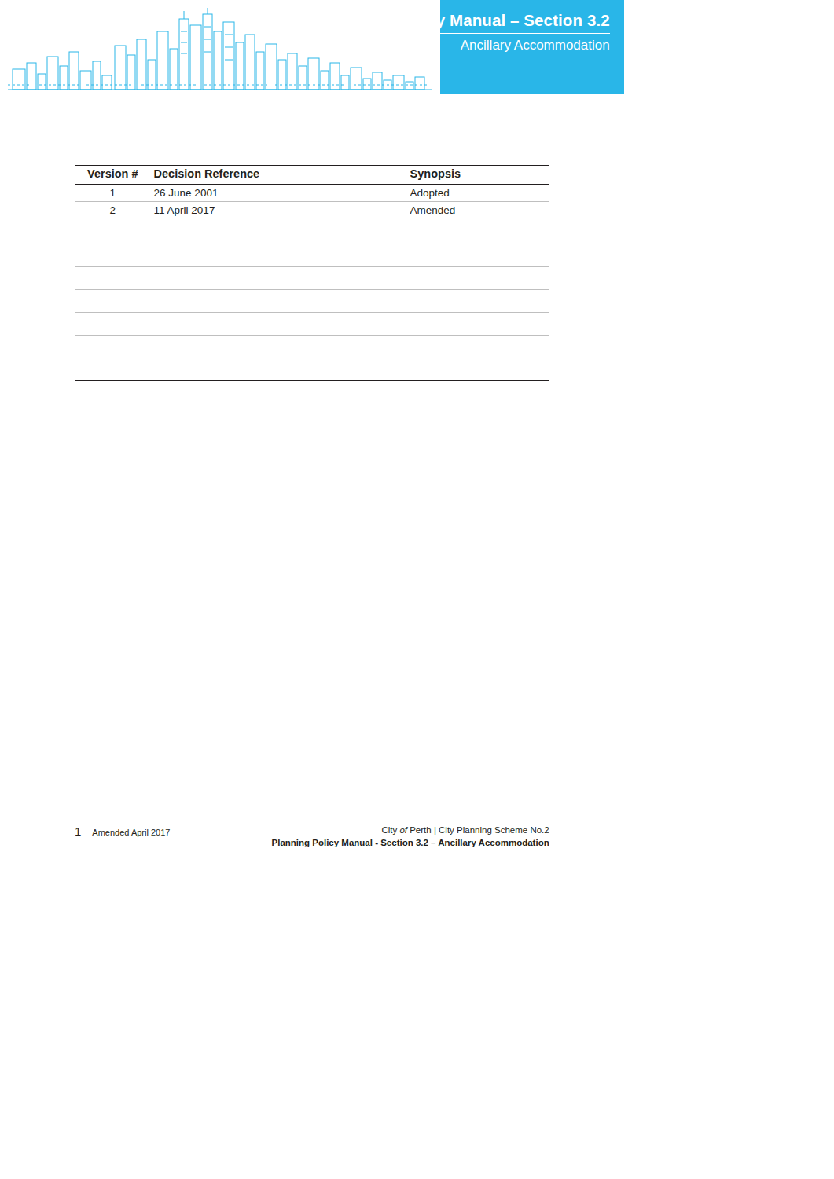Planning Policy Manual – Section 3.2
Ancillary Accommodation
| Version # | Decision Reference | Synopsis |
| --- | --- | --- |
| 1 | 26 June 2001 | Adopted |
| 2 | 11 April 2017 | Amended |
1 Amended April 2017
City of Perth | City Planning Scheme No.2
Planning Policy Manual - Section 3.2 – Ancillary Accommodation